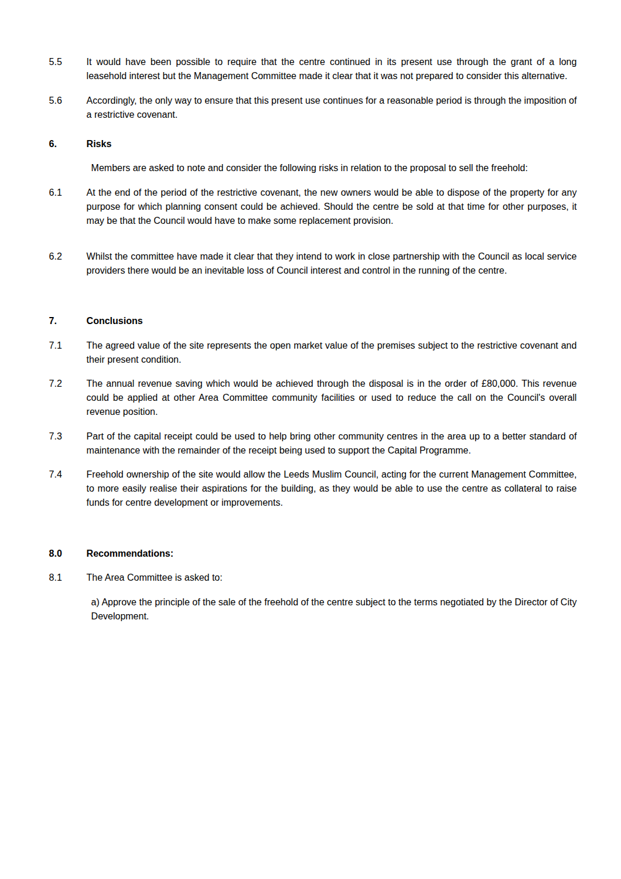5.5
It would have been possible to require that the centre continued in its present use through the grant of a long leasehold interest but the Management Committee made it clear that it was not prepared to consider this alternative.
5.6
Accordingly, the only way to ensure that this present use continues for a reasonable period is through the imposition of a restrictive covenant.
6.
Risks
Members are asked to note and consider the following risks in relation to the proposal to sell the freehold:
6.1
At the end of the period of the restrictive covenant, the new owners would be able to dispose of the property for any purpose for which planning consent could be achieved. Should the centre be sold at that time for other purposes, it may be that the Council would have to make some replacement provision.
6.2
Whilst the committee have made it clear that they intend to work in close partnership with the Council as local service providers there would be an inevitable loss of Council interest and control in the running of the centre.
7.
Conclusions
7.1
The agreed value of the site represents the open market value of the premises subject to the restrictive covenant and their present condition.
7.2
The annual revenue saving which would be achieved through the disposal is in the order of £80,000. This revenue could be applied at other Area Committee community facilities or used to reduce the call on the Council's overall revenue position.
7.3
Part of the capital receipt could be used to help bring other community centres in the area up to a better standard of maintenance with the remainder of the receipt being used to support the Capital Programme.
7.4
Freehold ownership of the site would allow the Leeds Muslim Council, acting for the current Management Committee, to more easily realise their aspirations for the building, as they would be able to use the centre as collateral to raise funds for centre development or improvements.
8.0
Recommendations:
8.1
The Area Committee is asked to:
a) Approve the principle of the sale of the freehold of the centre subject to the terms negotiated by the Director of City Development.